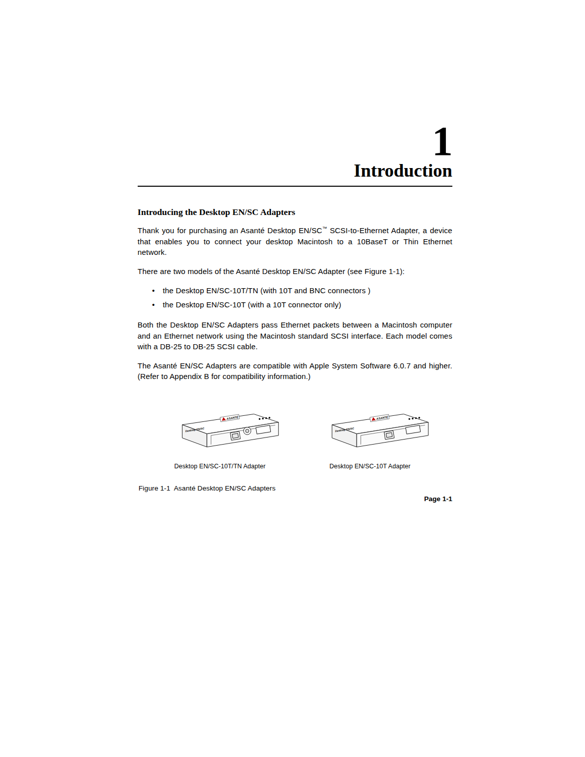1
Introduction
Introducing the Desktop EN/SC Adapters
Thank you for purchasing an Asanté Desktop EN/SC™ SCSI-to-Ethernet Adapter, a device that enables you to connect your desktop Macintosh to a 10BaseT or Thin Ethernet network.
There are two models of the Asanté Desktop EN/SC Adapter (see Figure 1-1):
the Desktop EN/SC-10T/TN (with 10T and BNC connectors )
the Desktop EN/SC-10T (with a 10T connector only)
Both the Desktop EN/SC Adapters pass Ethernet packets between a Macintosh computer and an Ethernet network using the Macintosh standard SCSI interface. Each model comes with a DB-25 to DB-25 SCSI cable.
The Asanté EN/SC Adapters are compatible with Apple System Software 6.0.7 and higher. (Refer to Appendix B for compatibility information.)
ASANTÉ Desktop EN/SC
ASANTÉ Desktop EN/SC
Desktop EN/SC-10T/TN Adapter
Desktop EN/SC-10T Adapter
Figure 1-1 Asanté Desktop EN/SC Adapters
Page 1-1